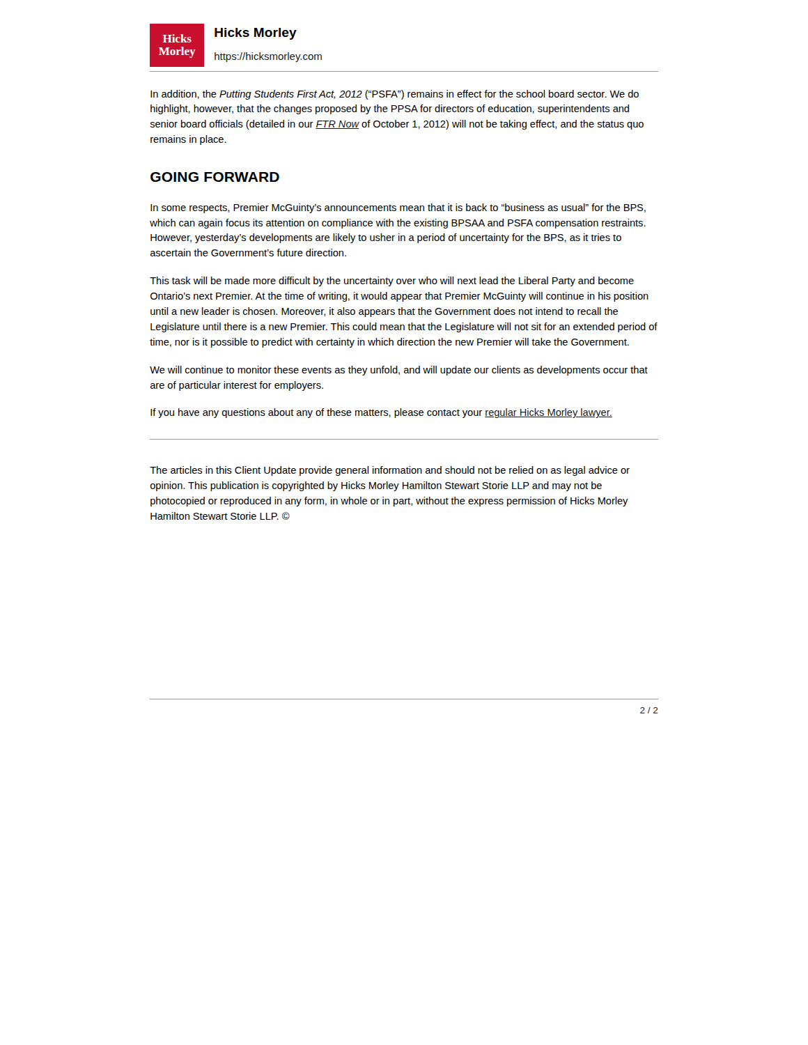Hicks Morley
Hicks Morley
https://hicksmorley.com
In addition, the Putting Students First Act, 2012 (“PSFA”) remains in effect for the school board sector. We do highlight, however, that the changes proposed by the PPSA for directors of education, superintendents and senior board officials (detailed in our FTR Now of October 1, 2012) will not be taking effect, and the status quo remains in place.
GOING FORWARD
In some respects, Premier McGuinty’s announcements mean that it is back to “business as usual” for the BPS, which can again focus its attention on compliance with the existing BPSAA and PSFA compensation restraints. However, yesterday’s developments are likely to usher in a period of uncertainty for the BPS, as it tries to ascertain the Government’s future direction.
This task will be made more difficult by the uncertainty over who will next lead the Liberal Party and become Ontario’s next Premier. At the time of writing, it would appear that Premier McGuinty will continue in his position until a new leader is chosen. Moreover, it also appears that the Government does not intend to recall the Legislature until there is a new Premier. This could mean that the Legislature will not sit for an extended period of time, nor is it possible to predict with certainty in which direction the new Premier will take the Government.
We will continue to monitor these events as they unfold, and will update our clients as developments occur that are of particular interest for employers.
If you have any questions about any of these matters, please contact your regular Hicks Morley lawyer.
The articles in this Client Update provide general information and should not be relied on as legal advice or opinion. This publication is copyrighted by Hicks Morley Hamilton Stewart Storie LLP and may not be photocopied or reproduced in any form, in whole or in part, without the express permission of Hicks Morley Hamilton Stewart Storie LLP. ©
2 / 2